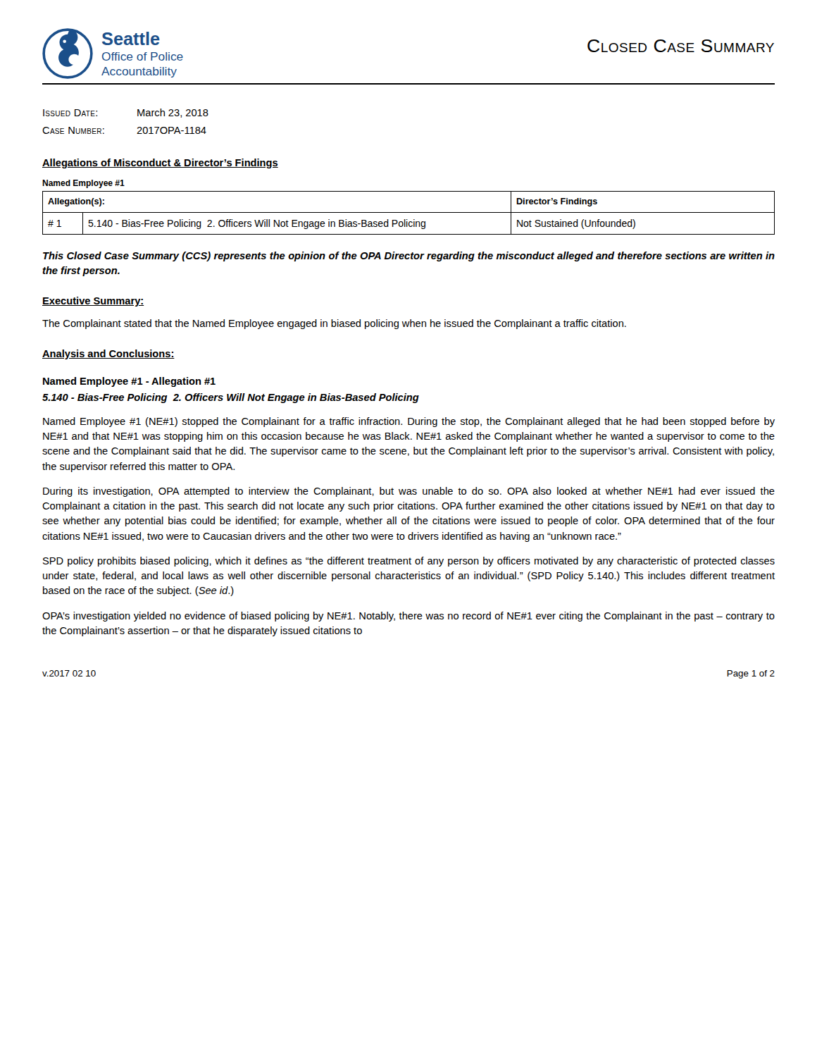Seattle Office of Police Accountability
Closed Case Summary
Issued Date: March 23, 2018
Case Number: 2017OPA-1184
Allegations of Misconduct & Director’s Findings
Named Employee #1
| Allegation(s): | Director’s Findings |
| --- | --- |
| # 1 | 5.140 - Bias-Free Policing 2. Officers Will Not Engage in Bias-Based Policing | Not Sustained (Unfounded) |
This Closed Case Summary (CCS) represents the opinion of the OPA Director regarding the misconduct alleged and therefore sections are written in the first person.
Executive Summary:
The Complainant stated that the Named Employee engaged in biased policing when he issued the Complainant a traffic citation.
Analysis and Conclusions:
Named Employee #1 - Allegation #1
5.140 - Bias-Free Policing 2. Officers Will Not Engage in Bias-Based Policing
Named Employee #1 (NE#1) stopped the Complainant for a traffic infraction. During the stop, the Complainant alleged that he had been stopped before by NE#1 and that NE#1 was stopping him on this occasion because he was Black. NE#1 asked the Complainant whether he wanted a supervisor to come to the scene and the Complainant said that he did. The supervisor came to the scene, but the Complainant left prior to the supervisor’s arrival. Consistent with policy, the supervisor referred this matter to OPA.
During its investigation, OPA attempted to interview the Complainant, but was unable to do so. OPA also looked at whether NE#1 had ever issued the Complainant a citation in the past. This search did not locate any such prior citations. OPA further examined the other citations issued by NE#1 on that day to see whether any potential bias could be identified; for example, whether all of the citations were issued to people of color. OPA determined that of the four citations NE#1 issued, two were to Caucasian drivers and the other two were to drivers identified as having an “unknown race.”
SPD policy prohibits biased policing, which it defines as “the different treatment of any person by officers motivated by any characteristic of protected classes under state, federal, and local laws as well other discernible personal characteristics of an individual.” (SPD Policy 5.140.) This includes different treatment based on the race of the subject. (See id.)
OPA’s investigation yielded no evidence of biased policing by NE#1. Notably, there was no record of NE#1 ever citing the Complainant in the past – contrary to the Complainant’s assertion – or that he disparately issued citations to
v.2017 02 10
Page 1 of 2